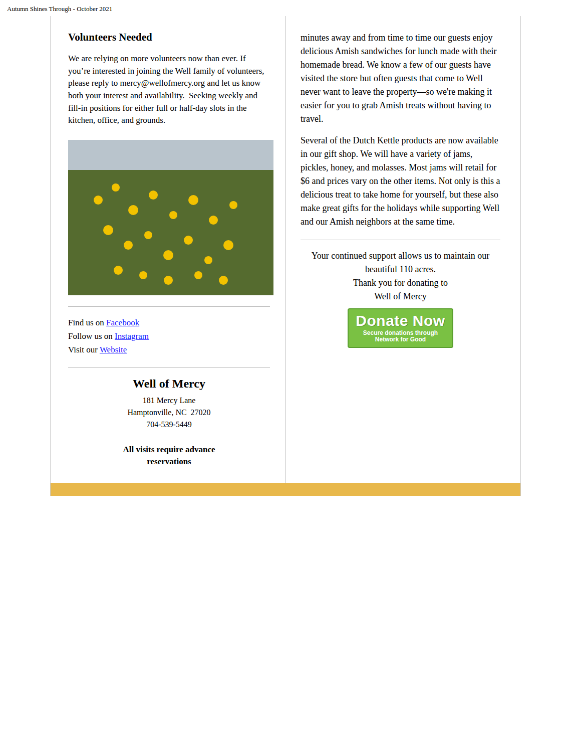Autumn Shines Through - October 2021
Volunteers Needed
We are relying on more volunteers now than ever. If you’re interested in joining the Well family of volunteers, please reply to mercy@wellofmercy.org and let us know both your interest and availability. Seeking weekly and fill-in positions for either full or half-day slots in the kitchen, office, and grounds.
Find us on Facebook
Follow us on Instagram
Visit our Website
Well of Mercy
181 Mercy Lane
Hamptonville, NC 27020
704-539-5449
All visits require advance
reservations
minutes away and from time to time our guests enjoy delicious Amish sandwiches for lunch made with their homemade bread. We know a few of our guests have visited the store but often guests that come to Well never want to leave the property—so we're making it easier for you to grab Amish treats without having to travel.
Several of the Dutch Kettle products are now available in our gift shop. We will have a variety of jams, pickles, honey, and molasses. Most jams will retail for $6 and prices vary on the other items. Not only is this a delicious treat to take home for yourself, but these also make great gifts for the holidays while supporting Well and our Amish neighbors at the same time.
Your continued support allows us to maintain our beautiful 110 acres.
Thank you for donating to
Well of Mercy
Donate Now Secure donations through
Network for Good